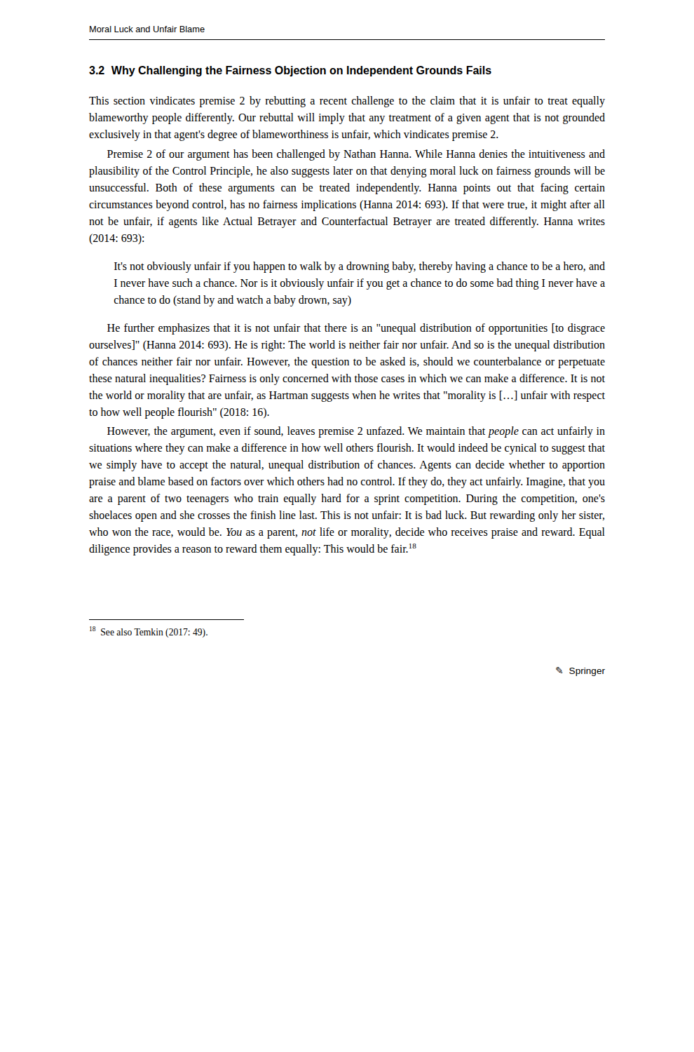Moral Luck and Unfair Blame
3.2 Why Challenging the Fairness Objection on Independent Grounds Fails
This section vindicates premise 2 by rebutting a recent challenge to the claim that it is unfair to treat equally blameworthy people differently. Our rebuttal will imply that any treatment of a given agent that is not grounded exclusively in that agent's degree of blameworthiness is unfair, which vindicates premise 2.
Premise 2 of our argument has been challenged by Nathan Hanna. While Hanna denies the intuitiveness and plausibility of the Control Principle, he also suggests later on that denying moral luck on fairness grounds will be unsuccessful. Both of these arguments can be treated independently. Hanna points out that facing certain circumstances beyond control, has no fairness implications (Hanna 2014: 693). If that were true, it might after all not be unfair, if agents like Actual Betrayer and Counterfactual Betrayer are treated differently. Hanna writes (2014: 693):
It's not obviously unfair if you happen to walk by a drowning baby, thereby having a chance to be a hero, and I never have such a chance. Nor is it obviously unfair if you get a chance to do some bad thing I never have a chance to do (stand by and watch a baby drown, say)
He further emphasizes that it is not unfair that there is an "unequal distribution of opportunities [to disgrace ourselves]" (Hanna 2014: 693). He is right: The world is neither fair nor unfair. And so is the unequal distribution of chances neither fair nor unfair. However, the question to be asked is, should we counterbalance or perpetuate these natural inequalities? Fairness is only concerned with those cases in which we can make a difference. It is not the world or morality that are unfair, as Hartman suggests when he writes that "morality is […] unfair with respect to how well people flourish" (2018: 16).
However, the argument, even if sound, leaves premise 2 unfazed. We maintain that people can act unfairly in situations where they can make a difference in how well others flourish. It would indeed be cynical to suggest that we simply have to accept the natural, unequal distribution of chances. Agents can decide whether to apportion praise and blame based on factors over which others had no control. If they do, they act unfairly. Imagine, that you are a parent of two teenagers who train equally hard for a sprint competition. During the competition, one's shoelaces open and she crosses the finish line last. This is not unfair: It is bad luck. But rewarding only her sister, who won the race, would be. You as a parent, not life or morality, decide who receives praise and reward. Equal diligence provides a reason to reward them equally: This would be fair.18
18 See also Temkin (2017: 49).
✎ Springer